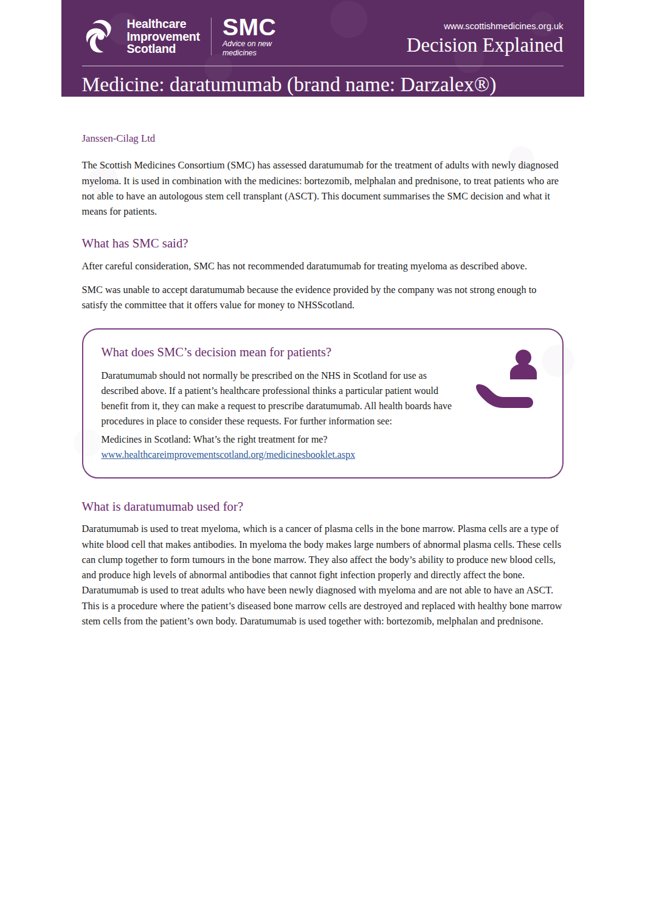Healthcare
Improvement
Scotland
SMC
Advice on new
medicines
www.scottishmedicines.org.uk
Decision Explained
Medicine: daratumumab (brand name: Darzalex®)
Janssen-Cilag Ltd
The Scottish Medicines Consortium (SMC) has assessed daratumumab for the treatment of adults with newly diagnosed myeloma. It is used in combination with the medicines: bortezomib, melphalan and prednisone, to treat patients who are not able to have an autologous stem cell transplant (ASCT). This document summarises the SMC decision and what it means for patients.
What has SMC said?
After careful consideration, SMC has not recommended daratumumab for treating myeloma as described above.
SMC was unable to accept daratumumab because the evidence provided by the company was not strong enough to satisfy the committee that it offers value for money to NHSScotland.
What does SMC’s decision mean for patients?
Daratumumab should not normally be prescribed on the NHS in Scotland for use as described above. If a patient’s healthcare professional thinks a particular patient would benefit from it, they can make a request to prescribe daratumumab. All health boards have procedures in place to consider these requests. For further information see:
Medicines in Scotland: What’s the right treatment for me?
www.healthcareimprovementscotland.org/medicinesbooklet.aspx
What is daratumumab used for?
Daratumumab is used to treat myeloma, which is a cancer of plasma cells in the bone marrow. Plasma cells are a type of white blood cell that makes antibodies. In myeloma the body makes large numbers of abnormal plasma cells. These cells can clump together to form tumours in the bone marrow. They also affect the body’s ability to produce new blood cells, and produce high levels of abnormal antibodies that cannot fight infection properly and directly affect the bone. Daratumumab is used to treat adults who have been newly diagnosed with myeloma and are not able to have an ASCT. This is a procedure where the patient’s diseased bone marrow cells are destroyed and replaced with healthy bone marrow stem cells from the patient’s own body. Daratumumab is used together with: bortezomib, melphalan and prednisone.